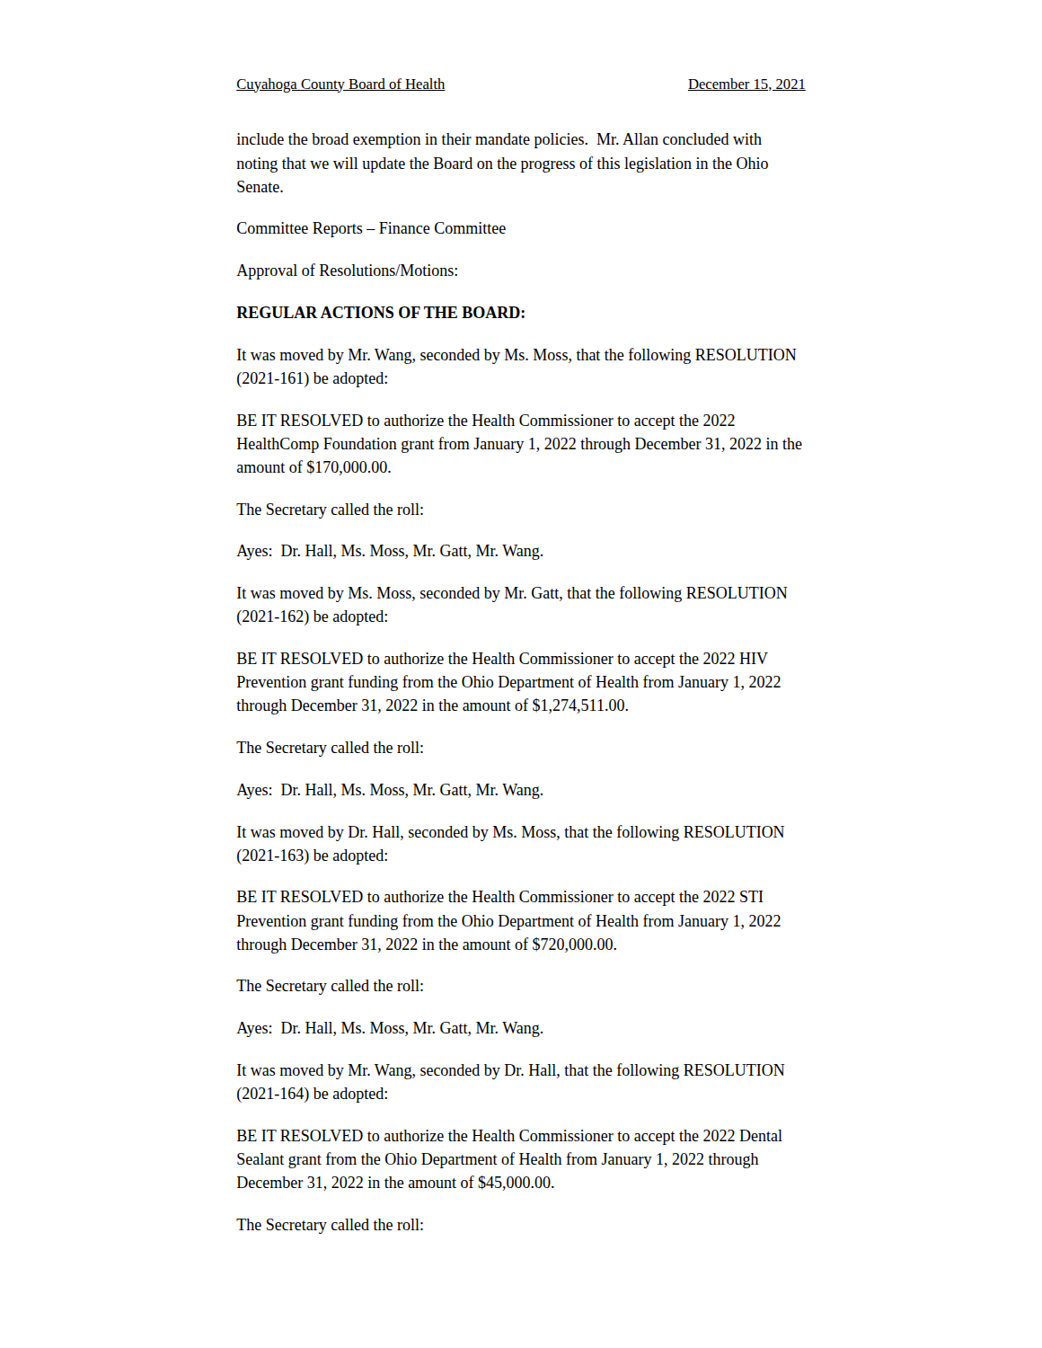Cuyahoga County Board of Health December 15, 2021
include the broad exemption in their mandate policies. Mr. Allan concluded with noting that we will update the Board on the progress of this legislation in the Ohio Senate.
Committee Reports – Finance Committee
Approval of Resolutions/Motions:
REGULAR ACTIONS OF THE BOARD:
It was moved by Mr. Wang, seconded by Ms. Moss, that the following RESOLUTION (2021-161) be adopted:
BE IT RESOLVED to authorize the Health Commissioner to accept the 2022 HealthComp Foundation grant from January 1, 2022 through December 31, 2022 in the amount of $170,000.00.
The Secretary called the roll:
Ayes: Dr. Hall, Ms. Moss, Mr. Gatt, Mr. Wang.
It was moved by Ms. Moss, seconded by Mr. Gatt, that the following RESOLUTION (2021-162) be adopted:
BE IT RESOLVED to authorize the Health Commissioner to accept the 2022 HIV Prevention grant funding from the Ohio Department of Health from January 1, 2022 through December 31, 2022 in the amount of $1,274,511.00.
The Secretary called the roll:
Ayes: Dr. Hall, Ms. Moss, Mr. Gatt, Mr. Wang.
It was moved by Dr. Hall, seconded by Ms. Moss, that the following RESOLUTION (2021-163) be adopted:
BE IT RESOLVED to authorize the Health Commissioner to accept the 2022 STI Prevention grant funding from the Ohio Department of Health from January 1, 2022 through December 31, 2022 in the amount of $720,000.00.
The Secretary called the roll:
Ayes: Dr. Hall, Ms. Moss, Mr. Gatt, Mr. Wang.
It was moved by Mr. Wang, seconded by Dr. Hall, that the following RESOLUTION (2021-164) be adopted:
BE IT RESOLVED to authorize the Health Commissioner to accept the 2022 Dental Sealant grant from the Ohio Department of Health from January 1, 2022 through December 31, 2022 in the amount of $45,000.00.
The Secretary called the roll: